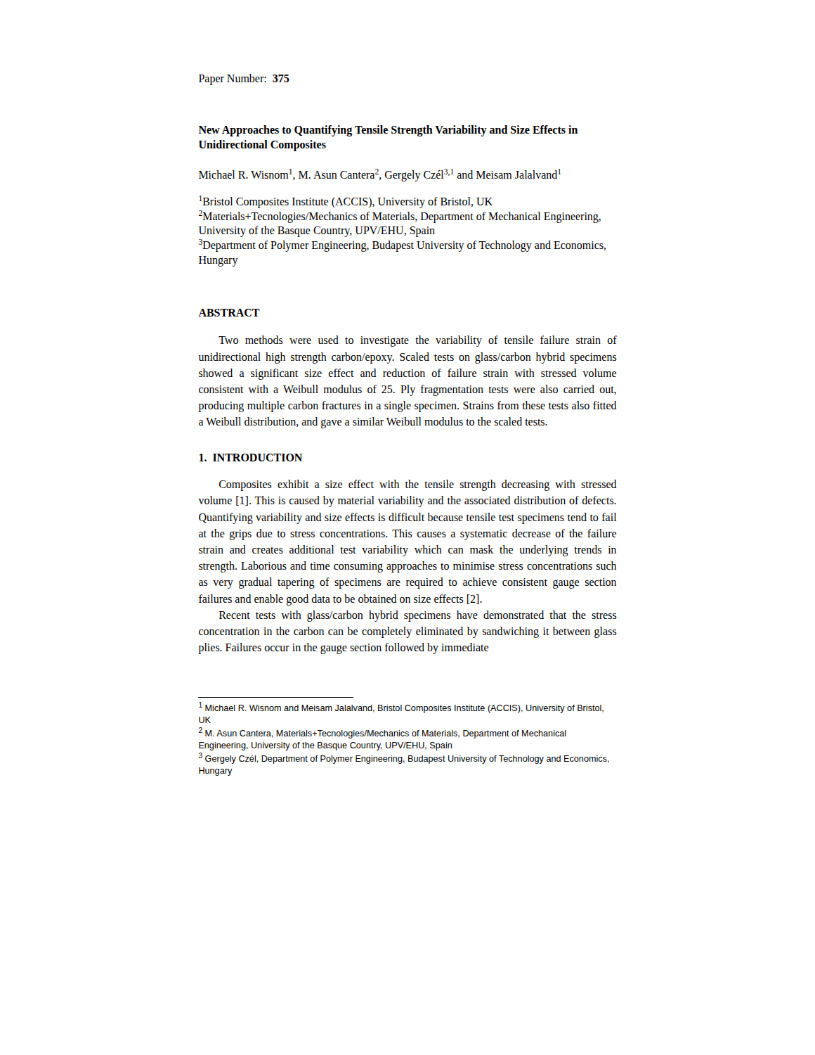Paper Number: 375
New Approaches to Quantifying Tensile Strength Variability and Size Effects in Unidirectional Composites
Michael R. Wisnom1, M. Asun Cantera2, Gergely Czél3,1 and Meisam Jalalvand1
1Bristol Composites Institute (ACCIS), University of Bristol, UK
2Materials+Tecnologies/Mechanics of Materials, Department of Mechanical Engineering, University of the Basque Country, UPV/EHU, Spain
3Department of Polymer Engineering, Budapest University of Technology and Economics, Hungary
ABSTRACT
Two methods were used to investigate the variability of tensile failure strain of unidirectional high strength carbon/epoxy. Scaled tests on glass/carbon hybrid specimens showed a significant size effect and reduction of failure strain with stressed volume consistent with a Weibull modulus of 25. Ply fragmentation tests were also carried out, producing multiple carbon fractures in a single specimen. Strains from these tests also fitted a Weibull distribution, and gave a similar Weibull modulus to the scaled tests.
1. INTRODUCTION
Composites exhibit a size effect with the tensile strength decreasing with stressed volume [1]. This is caused by material variability and the associated distribution of defects. Quantifying variability and size effects is difficult because tensile test specimens tend to fail at the grips due to stress concentrations. This causes a systematic decrease of the failure strain and creates additional test variability which can mask the underlying trends in strength. Laborious and time consuming approaches to minimise stress concentrations such as very gradual tapering of specimens are required to achieve consistent gauge section failures and enable good data to be obtained on size effects [2].
Recent tests with glass/carbon hybrid specimens have demonstrated that the stress concentration in the carbon can be completely eliminated by sandwiching it between glass plies. Failures occur in the gauge section followed by immediate
1 Michael R. Wisnom and Meisam Jalalvand, Bristol Composites Institute (ACCIS), University of Bristol, UK
2 M. Asun Cantera, Materials+Tecnologies/Mechanics of Materials, Department of Mechanical Engineering, University of the Basque Country, UPV/EHU, Spain
3 Gergely Czél, Department of Polymer Engineering, Budapest University of Technology and Economics, Hungary